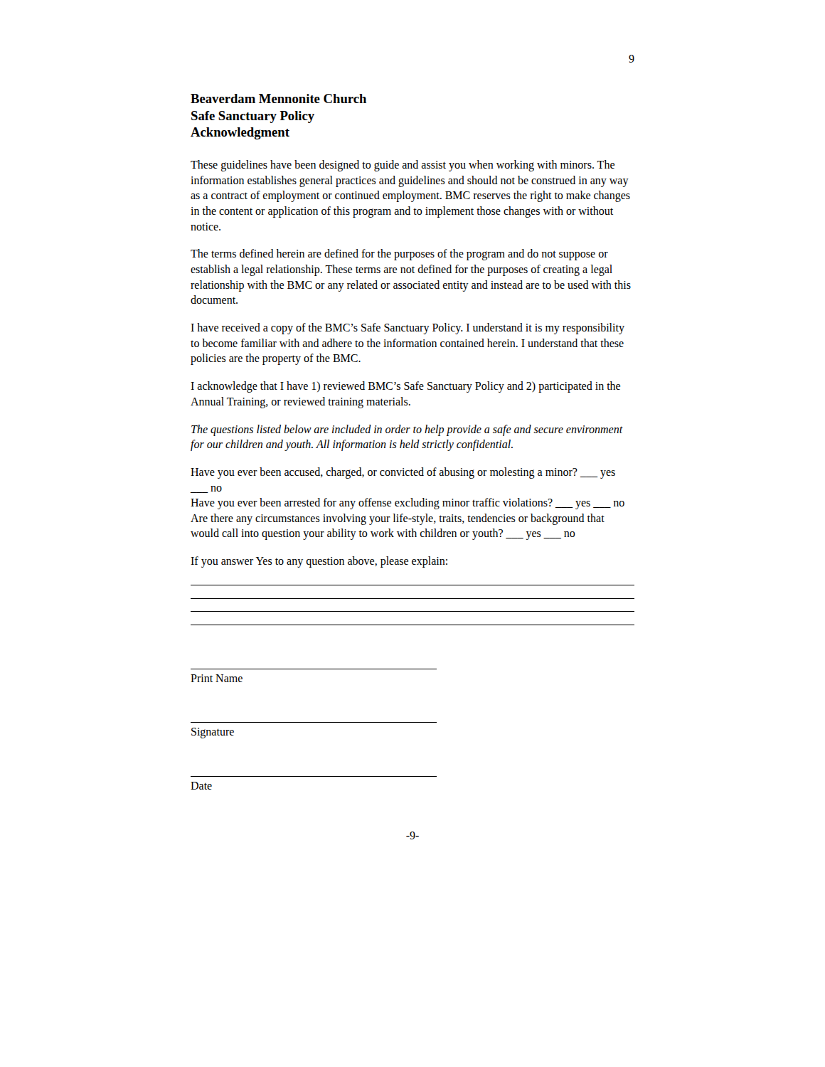9
Beaverdam Mennonite Church
Safe Sanctuary Policy
Acknowledgment
These guidelines have been designed to guide and assist you when working with minors. The information establishes general practices and guidelines and should not be construed in any way as a contract of employment or continued employment. BMC reserves the right to make changes in the content or application of this program and to implement those changes with or without notice.
The terms defined herein are defined for the purposes of the program and do not suppose or establish a legal relationship. These terms are not defined for the purposes of creating a legal relationship with the BMC or any related or associated entity and instead are to be used with this document.
I have received a copy of the BMC’s Safe Sanctuary Policy. I understand it is my responsibility to become familiar with and adhere to the information contained herein. I understand that these policies are the property of the BMC.
I acknowledge that I have 1) reviewed BMC’s Safe Sanctuary Policy and 2) participated in the Annual Training, or reviewed training materials.
The questions listed below are included in order to help provide a safe and secure environment for our children and youth. All information is held strictly confidential.
Have you ever been accused, charged, or convicted of abusing or molesting a minor? ___ yes ___ no
Have you ever been arrested for any offense excluding minor traffic violations? ___ yes ___ no
Are there any circumstances involving your life-style, traits, tendencies or background that would call into question your ability to work with children or youth? ___ yes ___ no
If you answer Yes to any question above, please explain:
Print Name
Signature
Date
-9-